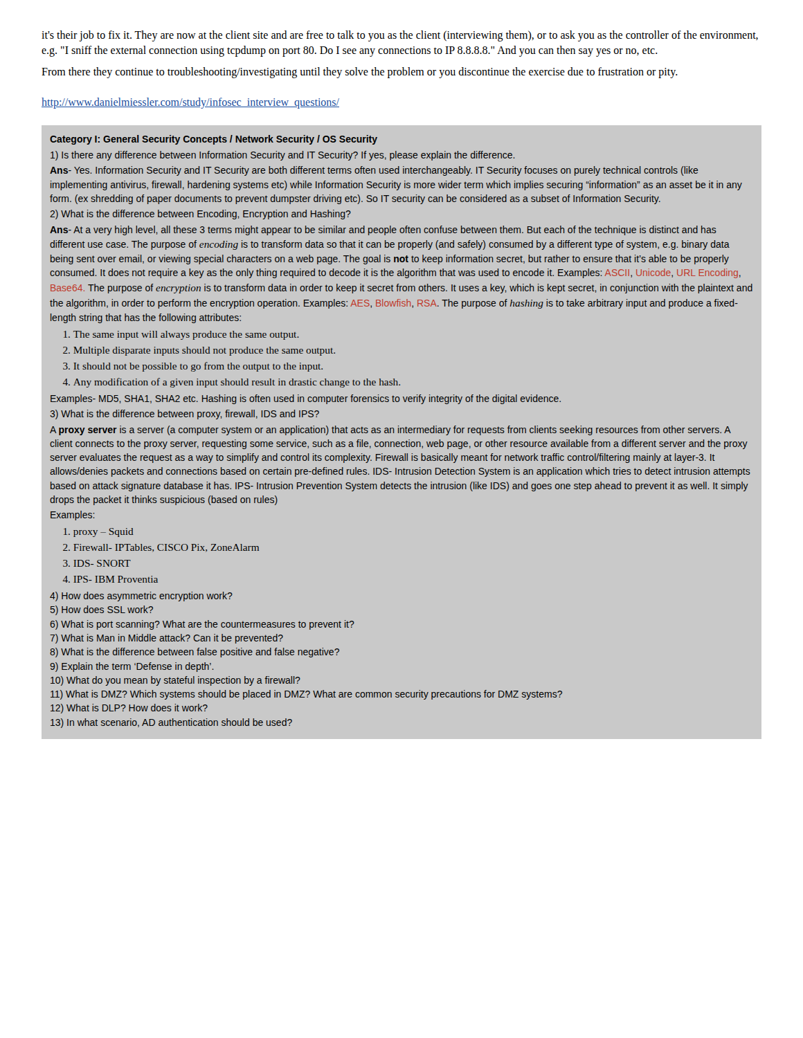it's their job to fix it. They are now at the client site and are free to talk to you as the client (interviewing them), or to ask you as the controller of the environment, e.g. "I sniff the external connection using tcpdump on port 80. Do I see any connections to IP 8.8.8.8." And you can then say yes or no, etc.
From there they continue to troubleshooting/investigating until they solve the problem or you discontinue the exercise due to frustration or pity.
http://www.danielmiessler.com/study/infosec_interview_questions/
Category I: General Security Concepts / Network Security / OS Security
1) Is there any difference between Information Security and IT Security? If yes, please explain the difference.
Ans- Yes. Information Security and IT Security are both different terms often used interchangeably. IT Security focuses on purely technical controls (like implementing antivirus, firewall, hardening systems etc) while Information Security is more wider term which implies securing “information” as an asset be it in any form. (ex shredding of paper documents to prevent dumpster driving etc). So IT security can be considered as a subset of Information Security.
2) What is the difference between Encoding, Encryption and Hashing?
Ans- At a very high level, all these 3 terms might appear to be similar and people often confuse between them. But each of the technique is distinct and has different use case. The purpose of encoding is to transform data so that it can be properly (and safely) consumed by a different type of system, e.g. binary data being sent over email, or viewing special characters on a web page. The goal is not to keep information secret, but rather to ensure that it’s able to be properly consumed. It does not require a key as the only thing required to decode it is the algorithm that was used to encode it. Examples: ASCII, Unicode, URL Encoding, Base64. The purpose of encryption is to transform data in order to keep it secret from others. It uses a key, which is kept secret, in conjunction with the plaintext and the algorithm, in order to perform the encryption operation. Examples: AES, Blowfish, RSA. The purpose of hashing is to take arbitrary input and produce a fixed-length string that has the following attributes:
The same input will always produce the same output.
Multiple disparate inputs should not produce the same output.
It should not be possible to go from the output to the input.
Any modification of a given input should result in drastic change to the hash.
Examples- MD5, SHA1, SHA2 etc. Hashing is often used in computer forensics to verify integrity of the digital evidence.
3) What is the difference between proxy, firewall, IDS and IPS?
A proxy server is a server (a computer system or an application) that acts as an intermediary for requests from clients seeking resources from other servers. A client connects to the proxy server, requesting some service, such as a file, connection, web page, or other resource available from a different server and the proxy server evaluates the request as a way to simplify and control its complexity. Firewall is basically meant for network traffic control/filtering mainly at layer-3. It allows/denies packets and connections based on certain pre-defined rules. IDS- Intrusion Detection System is an application which tries to detect intrusion attempts based on attack signature database it has. IPS- Intrusion Prevention System detects the intrusion (like IDS) and goes one step ahead to prevent it as well. It simply drops the packet it thinks suspicious (based on rules)
Examples:
proxy – Squid
Firewall- IPTables, CISCO Pix, ZoneAlarm
IDS- SNORT
IPS- IBM Proventia
4) How does asymmetric encryption work?
5) How does SSL work?
6) What is port scanning? What are the countermeasures to prevent it?
7) What is Man in Middle attack? Can it be prevented?
8) What is the difference between false positive and false negative?
9) Explain the term ‘Defense in depth’.
10) What do you mean by stateful inspection by a firewall?
11) What is DMZ? Which systems should be placed in DMZ? What are common security precautions for DMZ systems?
12) What is DLP? How does it work?
13) In what scenario, AD authentication should be used?